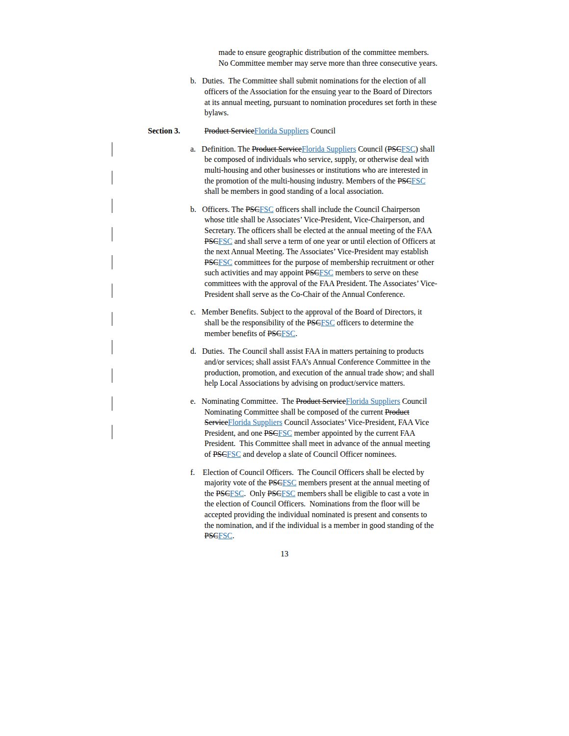made to ensure geographic distribution of the committee members. No Committee member may serve more than three consecutive years.
b. Duties. The Committee shall submit nominations for the election of all officers of the Association for the ensuing year to the Board of Directors at its annual meeting, pursuant to nomination procedures set forth in these bylaws.
Section 3. Product ServiceFlorida Suppliers Council
a. Definition. The Product ServiceFlorida Suppliers Council (PSCFSC) shall be composed of individuals who service, supply, or otherwise deal with multi-housing and other businesses or institutions who are interested in the promotion of the multi-housing industry. Members of the PSCFSC shall be members in good standing of a local association.
b. Officers. The PSCFSC officers shall include the Council Chairperson whose title shall be Associates’ Vice-President, Vice-Chairperson, and Secretary. The officers shall be elected at the annual meeting of the FAA PSCFSC and shall serve a term of one year or until election of Officers at the next Annual Meeting. The Associates’ Vice-President may establish PSCFSC committees for the purpose of membership recruitment or other such activities and may appoint PSCFSC members to serve on these committees with the approval of the FAA President. The Associates’ Vice-President shall serve as the Co-Chair of the Annual Conference.
c. Member Benefits. Subject to the approval of the Board of Directors, it shall be the responsibility of the PSCFSC officers to determine the member benefits of PSCFSC.
d. Duties. The Council shall assist FAA in matters pertaining to products and/or services; shall assist FAA’s Annual Conference Committee in the production, promotion, and execution of the annual trade show; and shall help Local Associations by advising on product/service matters.
e. Nominating Committee. The Product ServiceFlorida Suppliers Council Nominating Committee shall be composed of the current Product ServiceFlorida Suppliers Council Associates’ Vice-President, FAA Vice President, and one PSCFSC member appointed by the current FAA President. This Committee shall meet in advance of the annual meeting of PSCFSC and develop a slate of Council Officer nominees.
f. Election of Council Officers. The Council Officers shall be elected by majority vote of the PSCFSC members present at the annual meeting of the PSCFSC. Only PSCFSC members shall be eligible to cast a vote in the election of Council Officers. Nominations from the floor will be accepted providing the individual nominated is present and consents to the nomination, and if the individual is a member in good standing of the PSCFSC.
13